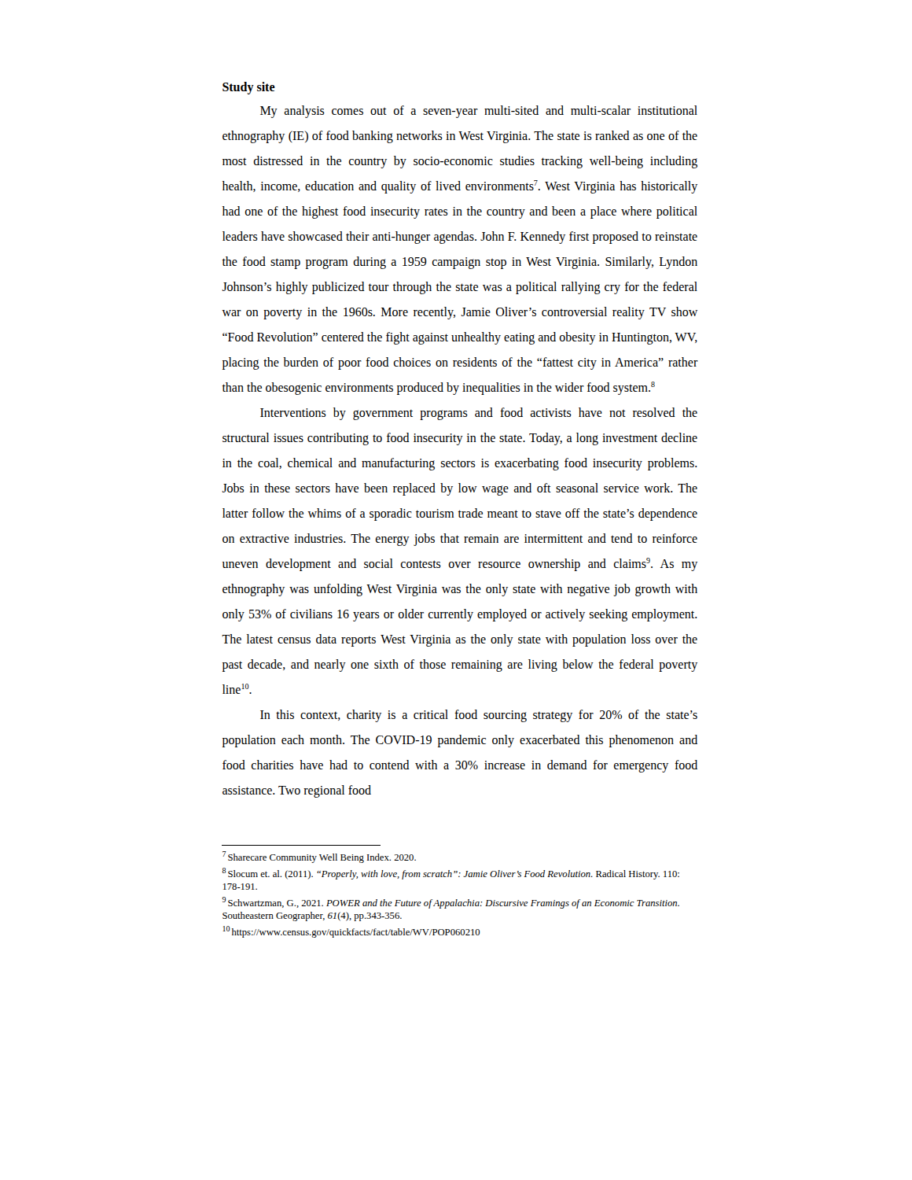Study site
My analysis comes out of a seven-year multi-sited and multi-scalar institutional ethnography (IE) of food banking networks in West Virginia. The state is ranked as one of the most distressed in the country by socio-economic studies tracking well-being including health, income, education and quality of lived environments7. West Virginia has historically had one of the highest food insecurity rates in the country and been a place where political leaders have showcased their anti-hunger agendas. John F. Kennedy first proposed to reinstate the food stamp program during a 1959 campaign stop in West Virginia. Similarly, Lyndon Johnson’s highly publicized tour through the state was a political rallying cry for the federal war on poverty in the 1960s. More recently, Jamie Oliver’s controversial reality TV show “Food Revolution” centered the fight against unhealthy eating and obesity in Huntington, WV, placing the burden of poor food choices on residents of the “fattest city in America” rather than the obesogenic environments produced by inequalities in the wider food system.8
Interventions by government programs and food activists have not resolved the structural issues contributing to food insecurity in the state. Today, a long investment decline in the coal, chemical and manufacturing sectors is exacerbating food insecurity problems. Jobs in these sectors have been replaced by low wage and oft seasonal service work. The latter follow the whims of a sporadic tourism trade meant to stave off the state’s dependence on extractive industries. The energy jobs that remain are intermittent and tend to reinforce uneven development and social contests over resource ownership and claims9. As my ethnography was unfolding West Virginia was the only state with negative job growth with only 53% of civilians 16 years or older currently employed or actively seeking employment. The latest census data reports West Virginia as the only state with population loss over the past decade, and nearly one sixth of those remaining are living below the federal poverty line10.
In this context, charity is a critical food sourcing strategy for 20% of the state’s population each month. The COVID-19 pandemic only exacerbated this phenomenon and food charities have had to contend with a 30% increase in demand for emergency food assistance. Two regional food
7 Sharecare Community Well Being Index. 2020.
8 Slocum et. al. (2011). “Properly, with love, from scratch”: Jamie Oliver’s Food Revolution. Radical History. 110: 178-191.
9 Schwartzman, G., 2021. POWER and the Future of Appalachia: Discursive Framings of an Economic Transition. Southeastern Geographer, 61(4), pp.343-356.
10https://www.census.gov/quickfacts/fact/table/WV/POP060210